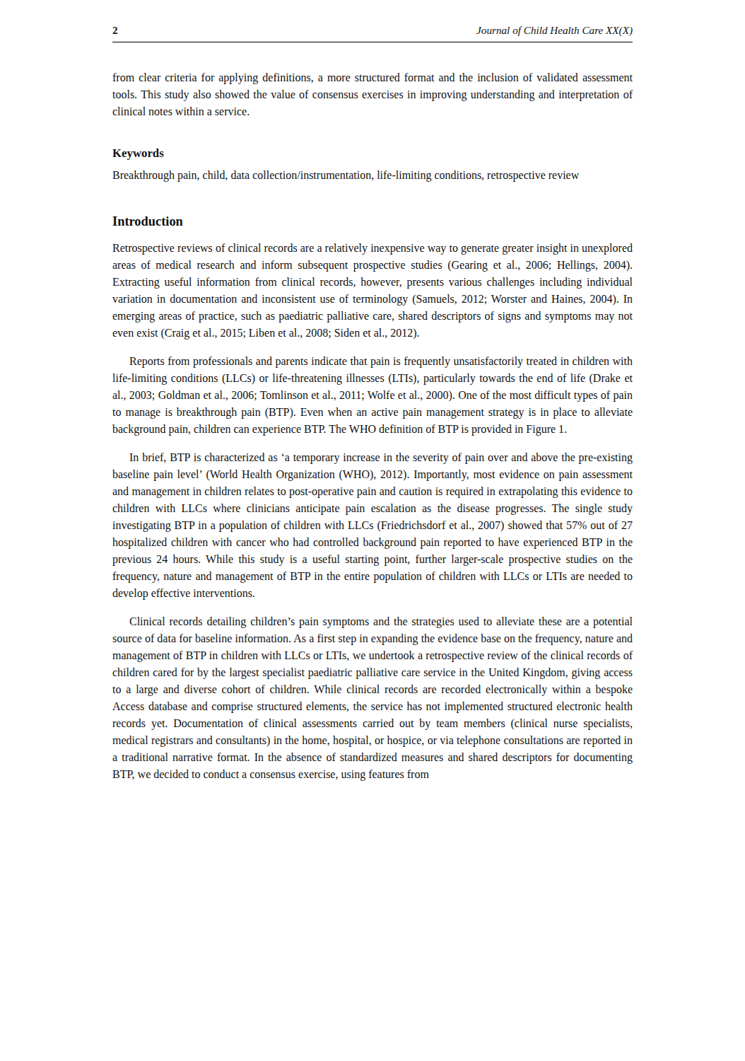2 Journal of Child Health Care XX(X)
from clear criteria for applying definitions, a more structured format and the inclusion of validated assessment tools. This study also showed the value of consensus exercises in improving understanding and interpretation of clinical notes within a service.
Keywords
Breakthrough pain, child, data collection/instrumentation, life-limiting conditions, retrospective review
Introduction
Retrospective reviews of clinical records are a relatively inexpensive way to generate greater insight in unexplored areas of medical research and inform subsequent prospective studies (Gearing et al., 2006; Hellings, 2004). Extracting useful information from clinical records, however, presents various challenges including individual variation in documentation and inconsistent use of terminology (Samuels, 2012; Worster and Haines, 2004). In emerging areas of practice, such as paediatric palliative care, shared descriptors of signs and symptoms may not even exist (Craig et al., 2015; Liben et al., 2008; Siden et al., 2012).
Reports from professionals and parents indicate that pain is frequently unsatisfactorily treated in children with life-limiting conditions (LLCs) or life-threatening illnesses (LTIs), particularly towards the end of life (Drake et al., 2003; Goldman et al., 2006; Tomlinson et al., 2011; Wolfe et al., 2000). One of the most difficult types of pain to manage is breakthrough pain (BTP). Even when an active pain management strategy is in place to alleviate background pain, children can experience BTP. The WHO definition of BTP is provided in Figure 1.
In brief, BTP is characterized as ‘a temporary increase in the severity of pain over and above the pre-existing baseline pain level’ (World Health Organization (WHO), 2012). Importantly, most evidence on pain assessment and management in children relates to post-operative pain and caution is required in extrapolating this evidence to children with LLCs where clinicians anticipate pain escalation as the disease progresses. The single study investigating BTP in a population of children with LLCs (Friedrichsdorf et al., 2007) showed that 57% out of 27 hospitalized children with cancer who had controlled background pain reported to have experienced BTP in the previous 24 hours. While this study is a useful starting point, further larger-scale prospective studies on the frequency, nature and management of BTP in the entire population of children with LLCs or LTIs are needed to develop effective interventions.
Clinical records detailing children’s pain symptoms and the strategies used to alleviate these are a potential source of data for baseline information. As a first step in expanding the evidence base on the frequency, nature and management of BTP in children with LLCs or LTIs, we undertook a retrospective review of the clinical records of children cared for by the largest specialist paediatric palliative care service in the United Kingdom, giving access to a large and diverse cohort of children. While clinical records are recorded electronically within a bespoke Access database and comprise structured elements, the service has not implemented structured electronic health records yet. Documentation of clinical assessments carried out by team members (clinical nurse specialists, medical registrars and consultants) in the home, hospital, or hospice, or via telephone consultations are reported in a traditional narrative format. In the absence of standardized measures and shared descriptors for documenting BTP, we decided to conduct a consensus exercise, using features from